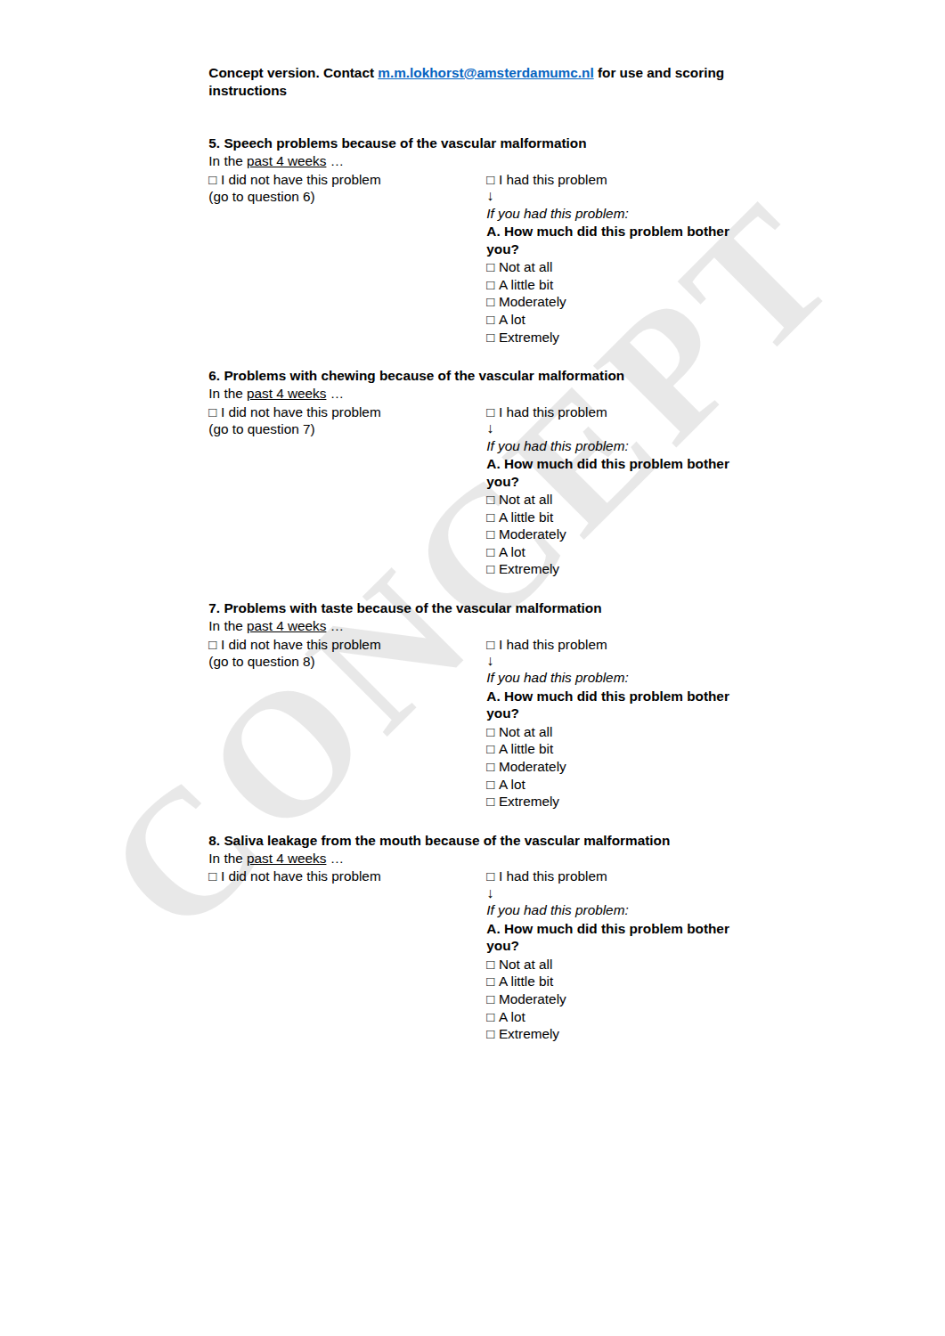CONCEPT
Concept version. Contact m.m.lokhorst@amsterdamumc.nl for use and scoring instructions
5. Speech problems because of the vascular malformation
In the past 4 weeks …
I did not have this problem
(go to question 6)
I had this problem
↓
If you had this problem:
A. How much did this problem bother you?
Not at all
A little bit
Moderately
A lot
Extremely
6. Problems with chewing because of the vascular malformation
In the past 4 weeks …
I did not have this problem
(go to question 7)
I had this problem
↓
If you had this problem:
A. How much did this problem bother you?
Not at all
A little bit
Moderately
A lot
Extremely
7. Problems with taste because of the vascular malformation
In the past 4 weeks …
I did not have this problem
(go to question 8)
I had this problem
↓
If you had this problem:
A. How much did this problem bother you?
Not at all
A little bit
Moderately
A lot
Extremely
8. Saliva leakage from the mouth because of the vascular malformation
In the past 4 weeks …
I did not have this problem
I had this problem
↓
If you had this problem:
A. How much did this problem bother you?
Not at all
A little bit
Moderately
A lot
Extremely